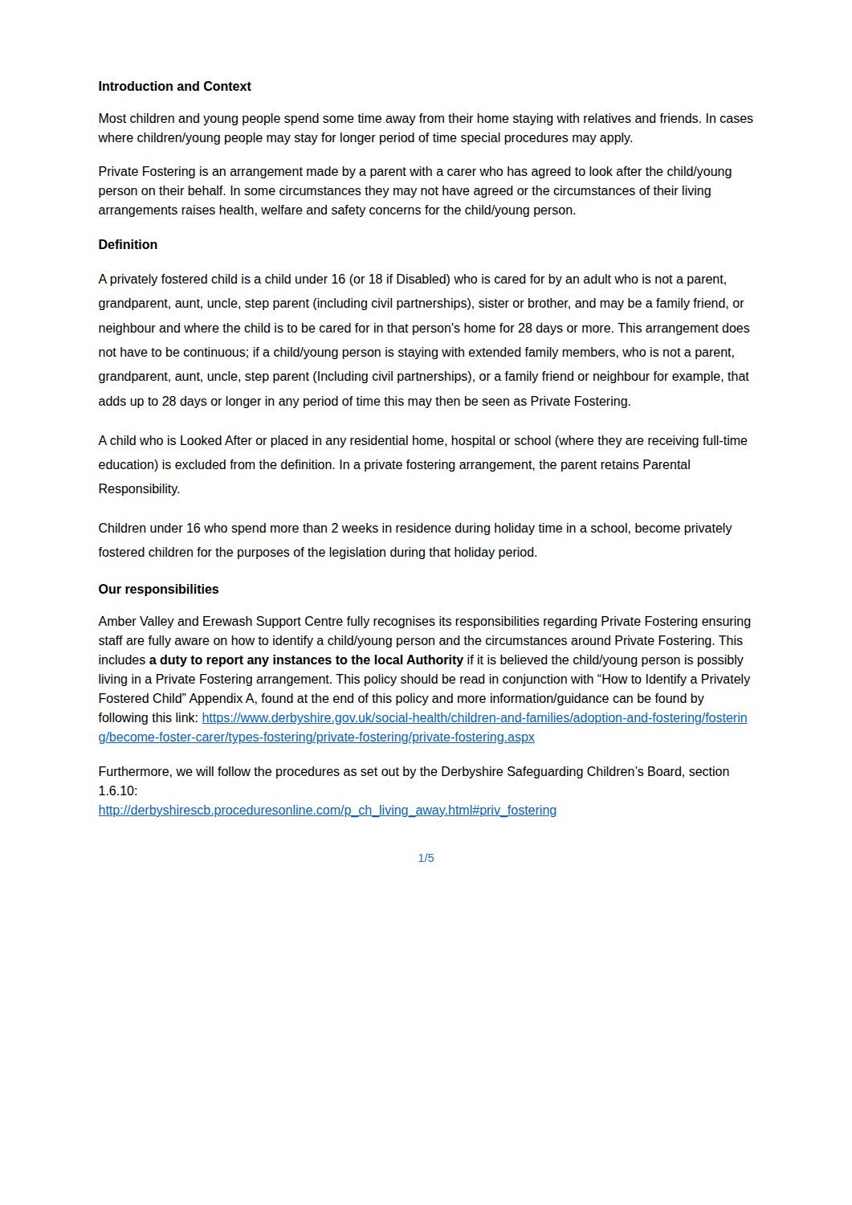Introduction and Context
Most children and young people spend some time away from their home staying with relatives and friends. In cases where children/young people may stay for longer period of time special procedures may apply.
Private Fostering is an arrangement made by a parent with a carer who has agreed to look after the child/young person on their behalf. In some circumstances they may not have agreed or the circumstances of their living arrangements raises health, welfare and safety concerns for the child/young person.
Definition
A privately fostered child is a child under 16 (or 18 if Disabled) who is cared for by an adult who is not a parent, grandparent, aunt, uncle, step parent (including civil partnerships), sister or brother, and may be a family friend, or neighbour and where the child is to be cared for in that person's home for 28 days or more. This arrangement does not have to be continuous; if a child/young person is staying with extended family members, who is not a parent, grandparent, aunt, uncle, step parent (Including civil partnerships), or a family friend or neighbour for example, that adds up to 28 days or longer in any period of time this may then be seen as Private Fostering.
A child who is Looked After or placed in any residential home, hospital or school (where they are receiving full-time education) is excluded from the definition. In a private fostering arrangement, the parent retains Parental Responsibility.
Children under 16 who spend more than 2 weeks in residence during holiday time in a school, become privately fostered children for the purposes of the legislation during that holiday period.
Our responsibilities
Amber Valley and Erewash Support Centre fully recognises its responsibilities regarding Private Fostering ensuring staff are fully aware on how to identify a child/young person and the circumstances around Private Fostering. This includes a duty to report any instances to the local Authority if it is believed the child/young person is possibly living in a Private Fostering arrangement. This policy should be read in conjunction with “How to Identify a Privately Fostered Child” Appendix A, found at the end of this policy and more information/guidance can be found by following this link: https://www.derbyshire.gov.uk/social-health/children-and-families/adoption-and-fostering/fostering/become-foster-carer/types-fostering/private-fostering/private-fostering.aspx
Furthermore, we will follow the procedures as set out by the Derbyshire Safeguarding Children’s Board, section 1.6.10:
http://derbyshirescb.proceduresonline.com/p_ch_living_away.html#priv_fostering
1/5